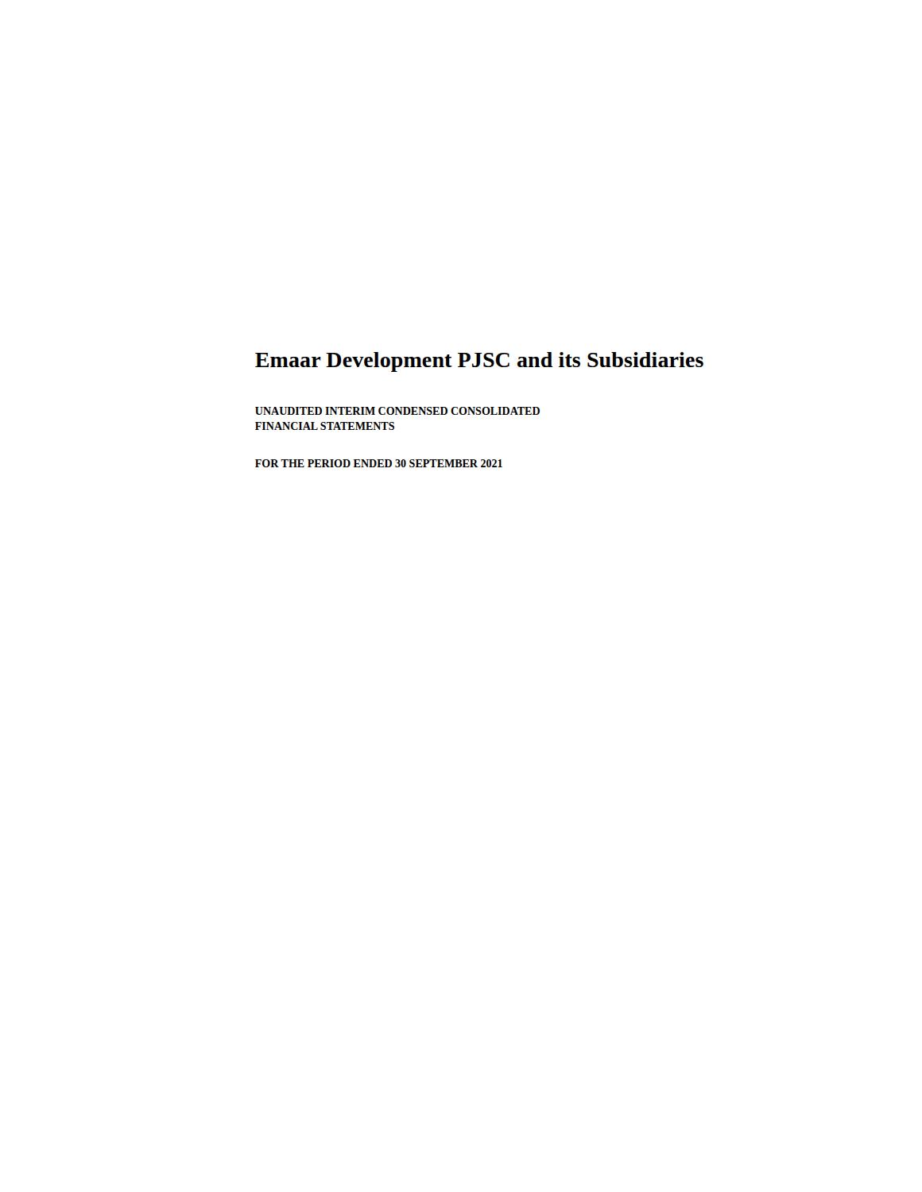Emaar Development PJSC and its Subsidiaries
Unaudited Interim Condensed Consolidated
Financial Statements
For the period ended 30 September 2021